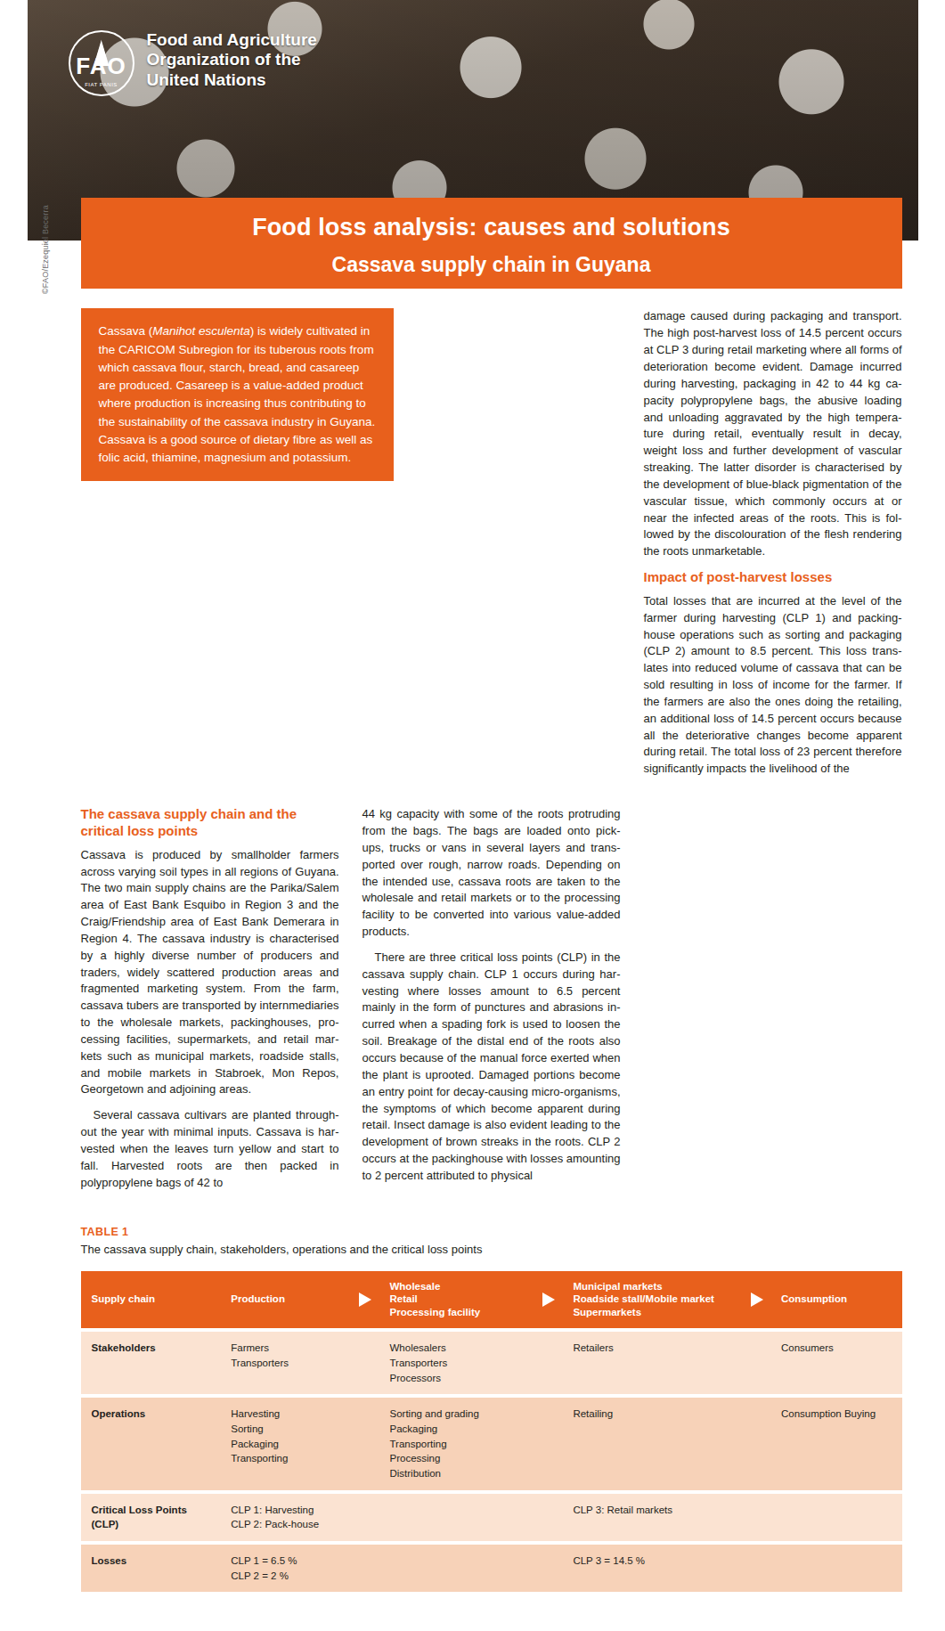©FAO/Ezequiel Becerra
FAO
Food and Agriculture
Organization of the
United Nations
Food loss analysis: causes and solutions
Cassava supply chain in Guyana
Cassava (Manihot esculenta) is widely cultivated in the CARICOM Subregion for its tuberous roots from which cassava flour, starch, bread, and casareep are produced. Casareep is a value-added product where production is increasing thus contributing to the sustainability of the cassava industry in Guyana. Cassava is a good source of dietary fibre as well as folic acid, thiamine, magnesium and potassium.
damage caused during packaging and transport. The high post-harvest loss of 14.5 percent occurs at CLP 3 during retail marketing where all forms of deterioration become evident. Damage incurred during harvesting, packaging in 42 to 44 kg capacity polypropylene bags, the abusive loading and unloading aggravated by the high temperature during retail, eventually result in decay, weight loss and further development of vascular streaking. The latter disorder is characterised by the development of blue-black pigmentation of the vascular tissue, which commonly occurs at or near the infected areas of the roots. This is followed by the discolouration of the flesh rendering the roots unmarketable.
Impact of post-harvest losses
Total losses that are incurred at the level of the farmer during harvesting (CLP 1) and packinghouse operations such as sorting and packaging (CLP 2) amount to 8.5 percent. This loss translates into reduced volume of cassava that can be sold resulting in loss of income for the farmer. If the farmers are also the ones doing the retailing, an additional loss of 14.5 percent occurs because all the deteriorative changes become apparent during retail. The total loss of 23 percent therefore significantly impacts the livelihood of the
The cassava supply chain and the critical loss points
Cassava is produced by smallholder farmers across varying soil types in all regions of Guyana. The two main supply chains are the Parika/Salem area of East Bank Esquibo in Region 3 and the Craig/Friendship area of East Bank Demerara in Region 4. The cassava industry is characterised by a highly diverse number of producers and traders, widely scattered production areas and fragmented marketing system. From the farm, cassava tubers are transported by internmediaries to the wholesale markets, packinghouses, processing facilities, supermarkets, and retail markets such as municipal markets, roadside stalls, and mobile markets in Stabroek, Mon Repos, Georgetown and adjoining areas.
Several cassava cultivars are planted throughout the year with minimal inputs. Cassava is harvested when the leaves turn yellow and start to fall. Harvested roots are then packed in polypropylene bags of 42 to
44 kg capacity with some of the roots protruding from the bags. The bags are loaded onto pick-ups, trucks or vans in several layers and transported over rough, narrow roads. Depending on the intended use, cassava roots are taken to the wholesale and retail markets or to the processing facility to be converted into various value-added products.
There are three critical loss points (CLP) in the cassava supply chain. CLP 1 occurs during harvesting where losses amount to 6.5 percent mainly in the form of punctures and abrasions incurred when a spading fork is used to loosen the soil. Breakage of the distal end of the roots also occurs because of the manual force exerted when the plant is uprooted. Damaged portions become an entry point for decay-causing micro-organisms, the symptoms of which become apparent during retail. Insect damage is also evident leading to the development of brown streaks in the roots. CLP 2 occurs at the packinghouse with losses amounting to 2 percent attributed to physical
TABLE 1
The cassava supply chain, stakeholders, operations and the critical loss points
| Supply chain | Production | | Wholesale Retail Processing facility | | Municipal markets Roadside stall/Mobile market Supermarkets | | Consumption |
| --- | --- | --- | --- | --- | --- | --- | --- |
| Stakeholders | Farmers Transporters | | Wholesalers Transporters Processors | | Retailers | | Consumers |
| Operations | Harvesting Sorting Packaging Transporting | | Sorting and grading Packaging Transporting Processing Distribution | | Retailing | | Consumption Buying |
| Critical Loss Points (CLP) | CLP 1: Harvesting CLP 2: Pack-house | | | | CLP 3: Retail markets | | |
| Losses | CLP 1 = 6.5 % CLP 2 = 2 % | | | | CLP 3 = 14.5 % | | |